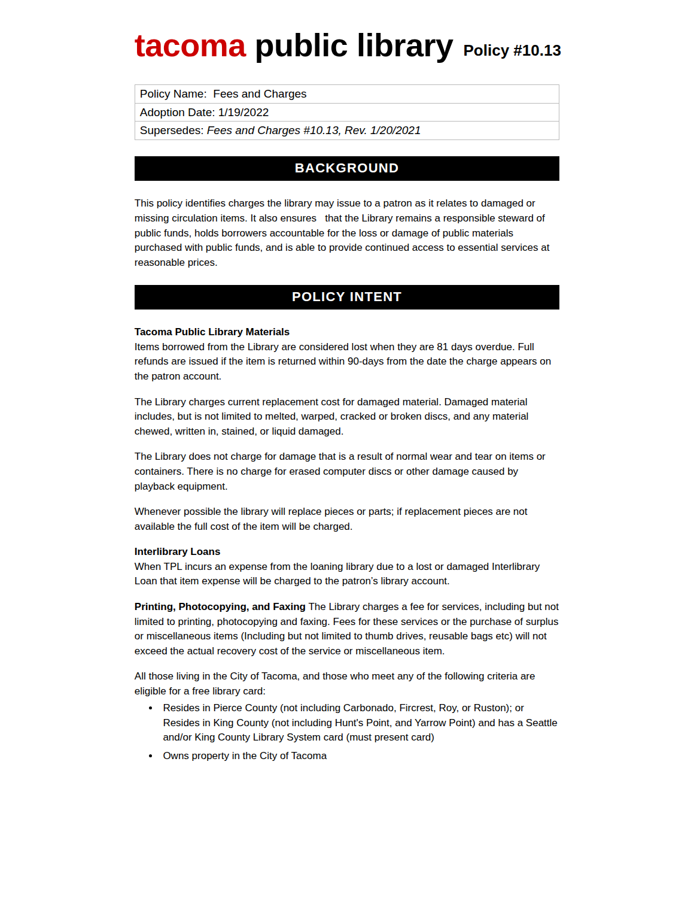tacoma public library
Policy #10.13
| Policy Name: Fees and Charges |
| Adoption Date: 1/19/2022 |
| Supersedes: Fees and Charges #10.13, Rev. 1/20/2021 |
BACKGROUND
This policy identifies charges the library may issue to a patron as it relates to damaged or missing circulation items. It also ensures that the Library remains a responsible steward of public funds, holds borrowers accountable for the loss or damage of public materials purchased with public funds, and is able to provide continued access to essential services at reasonable prices.
POLICY INTENT
Tacoma Public Library Materials
Items borrowed from the Library are considered lost when they are 81 days overdue. Full refunds are issued if the item is returned within 90-days from the date the charge appears on the patron account.
The Library charges current replacement cost for damaged material. Damaged material includes, but is not limited to melted, warped, cracked or broken discs, and any material chewed, written in, stained, or liquid damaged.
The Library does not charge for damage that is a result of normal wear and tear on items or containers. There is no charge for erased computer discs or other damage caused by playback equipment.
Whenever possible the library will replace pieces or parts; if replacement pieces are not available the full cost of the item will be charged.
Interlibrary Loans
When TPL incurs an expense from the loaning library due to a lost or damaged Interlibrary Loan that item expense will be charged to the patron’s library account.
Printing, Photocopying, and Faxing The Library charges a fee for services, including but not limited to printing, photocopying and faxing. Fees for these services or the purchase of surplus or miscellaneous items (Including but not limited to thumb drives, reusable bags etc) will not exceed the actual recovery cost of the service or miscellaneous item.
All those living in the City of Tacoma, and those who meet any of the following criteria are eligible for a free library card:
Resides in Pierce County (not including Carbonado, Fircrest, Roy, or Ruston); or Resides in King County (not including Hunt's Point, and Yarrow Point) and has a Seattle and/or King County Library System card (must present card)
Owns property in the City of Tacoma